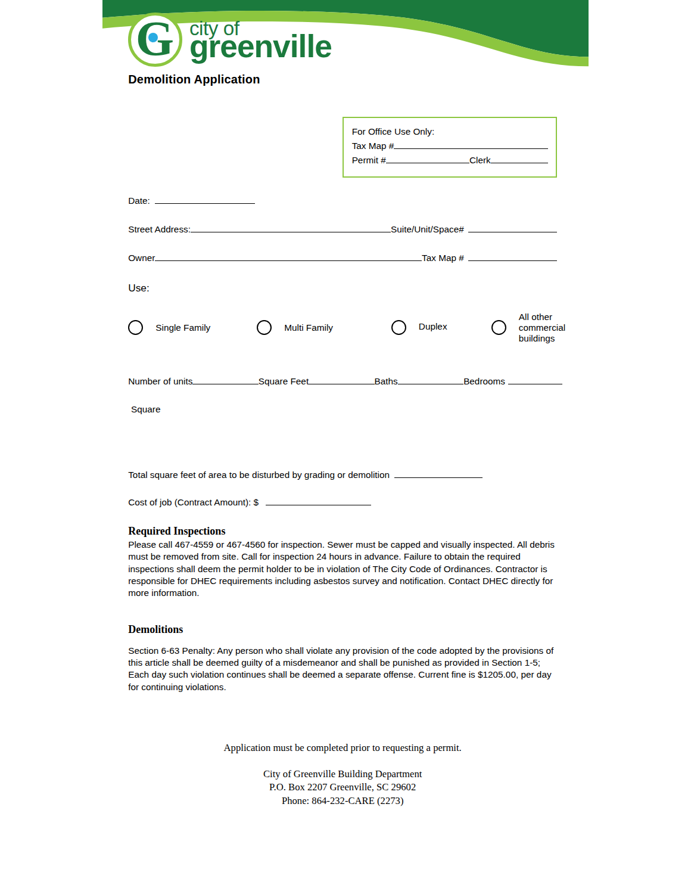G
city of
greenville
Demolition Application
For Office Use Only:
Tax Map #
Permit # Clerk
Date:
Street Address: Suite/Unit/Space#
Owner Tax Map #
Use:
Single Family
Multi Family
Duplex
All other commercial buildings
Number of units Square Feet Baths Bedrooms
Square
Total square feet of area to be disturbed by grading or demolition
Cost of job (Contract Amount): $
Required Inspections
Please call 467-4559 or 467-4560 for inspection. Sewer must be capped and visually inspected. All debris must be removed from site. Call for inspection 24 hours in advance. Failure to obtain the required inspections shall deem the permit holder to be in violation of The City Code of Ordinances. Contractor is responsible for DHEC requirements including asbestos survey and notification. Contact DHEC directly for more information.
Demolitions
Section 6-63 Penalty: Any person who shall violate any provision of the code adopted by the provisions of this article shall be deemed guilty of a misdemeanor and shall be punished as provided in Section 1-5; Each day such violation continues shall be deemed a separate offense. Current fine is $1205.00, per day for continuing violations.
Application must be completed prior to requesting a permit.
City of Greenville Building Department
P.O. Box 2207 Greenville, SC 29602
Phone: 864-232-CARE (2273)